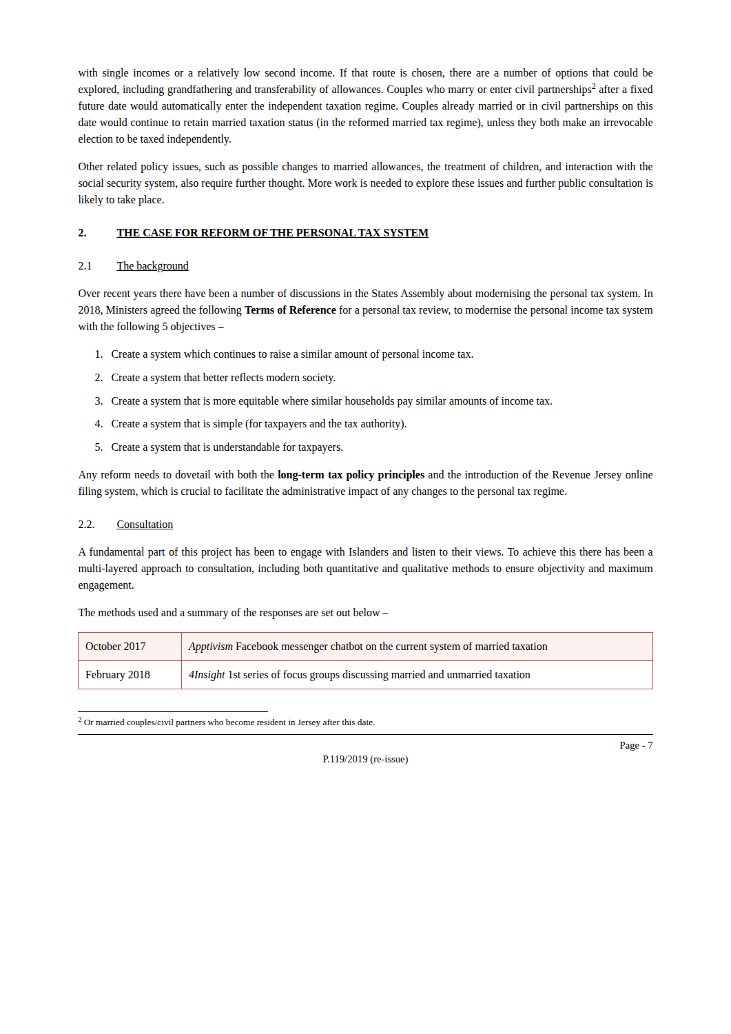with single incomes or a relatively low second income. If that route is chosen, there are a number of options that could be explored, including grandfathering and transferability of allowances. Couples who marry or enter civil partnerships2 after a fixed future date would automatically enter the independent taxation regime. Couples already married or in civil partnerships on this date would continue to retain married taxation status (in the reformed married tax regime), unless they both make an irrevocable election to be taxed independently.
Other related policy issues, such as possible changes to married allowances, the treatment of children, and interaction with the social security system, also require further thought. More work is needed to explore these issues and further public consultation is likely to take place.
2. THE CASE FOR REFORM OF THE PERSONAL TAX SYSTEM
2.1 The background
Over recent years there have been a number of discussions in the States Assembly about modernising the personal tax system. In 2018, Ministers agreed the following Terms of Reference for a personal tax review, to modernise the personal income tax system with the following 5 objectives –
Create a system which continues to raise a similar amount of personal income tax.
Create a system that better reflects modern society.
Create a system that is more equitable where similar households pay similar amounts of income tax.
Create a system that is simple (for taxpayers and the tax authority).
Create a system that is understandable for taxpayers.
Any reform needs to dovetail with both the long-term tax policy principles and the introduction of the Revenue Jersey online filing system, which is crucial to facilitate the administrative impact of any changes to the personal tax regime.
2.2. Consultation
A fundamental part of this project has been to engage with Islanders and listen to their views. To achieve this there has been a multi-layered approach to consultation, including both quantitative and qualitative methods to ensure objectivity and maximum engagement.
The methods used and a summary of the responses are set out below –
| October 2017 | Apptivism Facebook messenger chatbot on the current system of married taxation |
| February 2018 | 4Insight 1st series of focus groups discussing married and unmarried taxation |
2 Or married couples/civil partners who become resident in Jersey after this date.
Page - 7 P.119/2019 (re-issue)